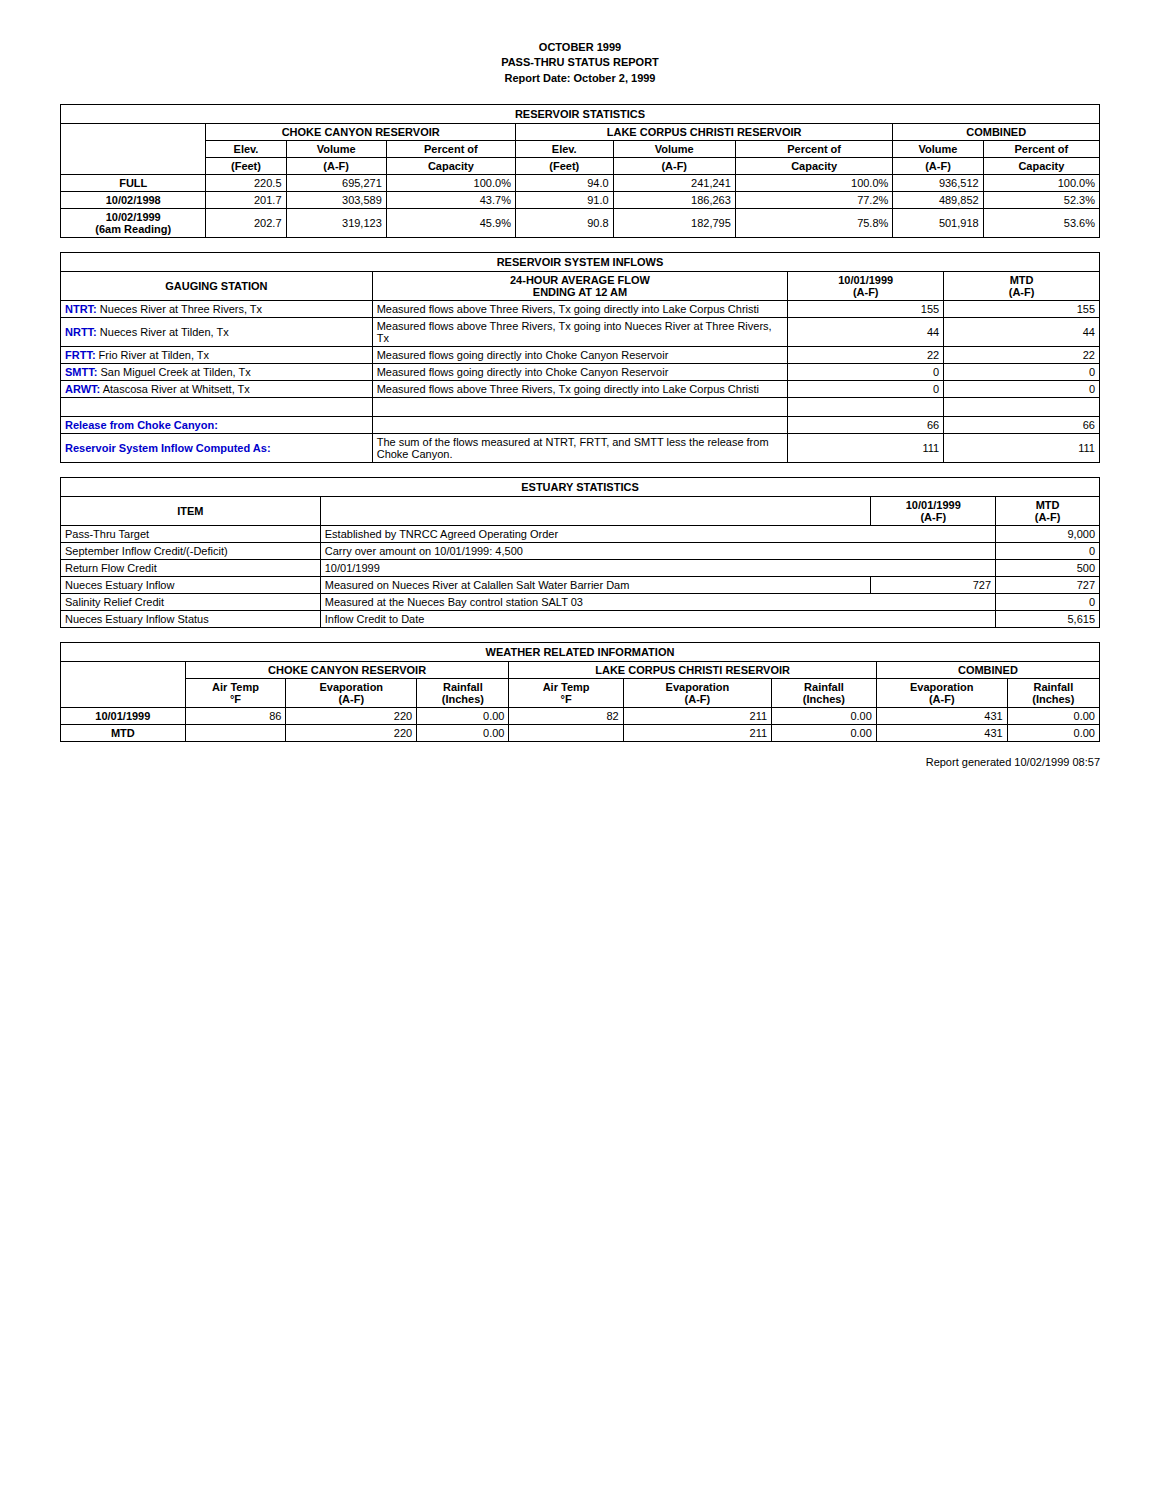OCTOBER 1999
PASS-THRU STATUS REPORT
Report Date: October 2, 1999
RESERVOIR STATISTICS
| | CHOKE CANYON RESERVOIR | LAKE CORPUS CHRISTI RESERVOIR | COMBINED |
| --- | --- | --- | --- |
| Elev. | Volume | Percent of | Elev. | Volume | Percent of | Volume | Percent of |
| (Feet) | (A-F) | Capacity | (Feet) | (A-F) | Capacity | (A-F) | Capacity |
| FULL | 220.5 | 695,271 | 100.0% | 94.0 | 241,241 | 100.0% | 936,512 | 100.0% |
| 10/02/1998 | 201.7 | 303,589 | 43.7% | 91.0 | 186,263 | 77.2% | 489,852 | 52.3% |
| 10/02/1999 (6am Reading) | 202.7 | 319,123 | 45.9% | 90.8 | 182,795 | 75.8% | 501,918 | 53.6% |
RESERVOIR SYSTEM INFLOWS
| GAUGING STATION | 24-HOUR AVERAGE FLOW ENDING AT 12 AM | 10/01/1999 (A-F) | MTD (A-F) |
| --- | --- | --- | --- |
| NTRT: Nueces River at Three Rivers, Tx | Measured flows above Three Rivers, Tx going directly into Lake Corpus Christi | 155 | 155 |
| NRTT: Nueces River at Tilden, Tx | Measured flows above Three Rivers, Tx going into Nueces River at Three Rivers, Tx | 44 | 44 |
| FRTT: Frio River at Tilden, Tx | Measured flows going directly into Choke Canyon Reservoir | 22 | 22 |
| SMTT: San Miguel Creek at Tilden, Tx | Measured flows going directly into Choke Canyon Reservoir | 0 | 0 |
| ARWT: Atascosa River at Whitsett, Tx | Measured flows above Three Rivers, Tx going directly into Lake Corpus Christi | 0 | 0 |
| Release from Choke Canyon: | | 66 | 66 |
| Reservoir System Inflow Computed As: | The sum of the flows measured at NTRT, FRTT, and SMTT less the release from Choke Canyon. | 111 | 111 |
ESTUARY STATISTICS
| ITEM | | 10/01/1999 (A-F) | MTD (A-F) |
| --- | --- | --- | --- |
| Pass-Thru Target | Established by TNRCC Agreed Operating Order | 9,000 |
| September Inflow Credit/(-Deficit) | Carry over amount on 10/01/1999: 4,500 | 0 |
| Return Flow Credit | 10/01/1999 | 500 |
| Nueces Estuary Inflow | Measured on Nueces River at Calallen Salt Water Barrier Dam | 727 | 727 |
| Salinity Relief Credit | Measured at the Nueces Bay control station SALT 03 | 0 |
| Nueces Estuary Inflow Status | Inflow Credit to Date | 5,615 |
WEATHER RELATED INFORMATION
| | CHOKE CANYON RESERVOIR | LAKE CORPUS CHRISTI RESERVOIR | COMBINED |
| --- | --- | --- | --- |
| Air Temp °F | Evaporation (A-F) | Rainfall (Inches) | Air Temp °F | Evaporation (A-F) | Rainfall (Inches) | Evaporation (A-F) | Rainfall (Inches) |
| 10/01/1999 | 86 | 220 | 0.00 | 82 | 211 | 0.00 | 431 | 0.00 |
| MTD | | 220 | 0.00 | | 211 | 0.00 | 431 | 0.00 |
Report generated 10/02/1999 08:57